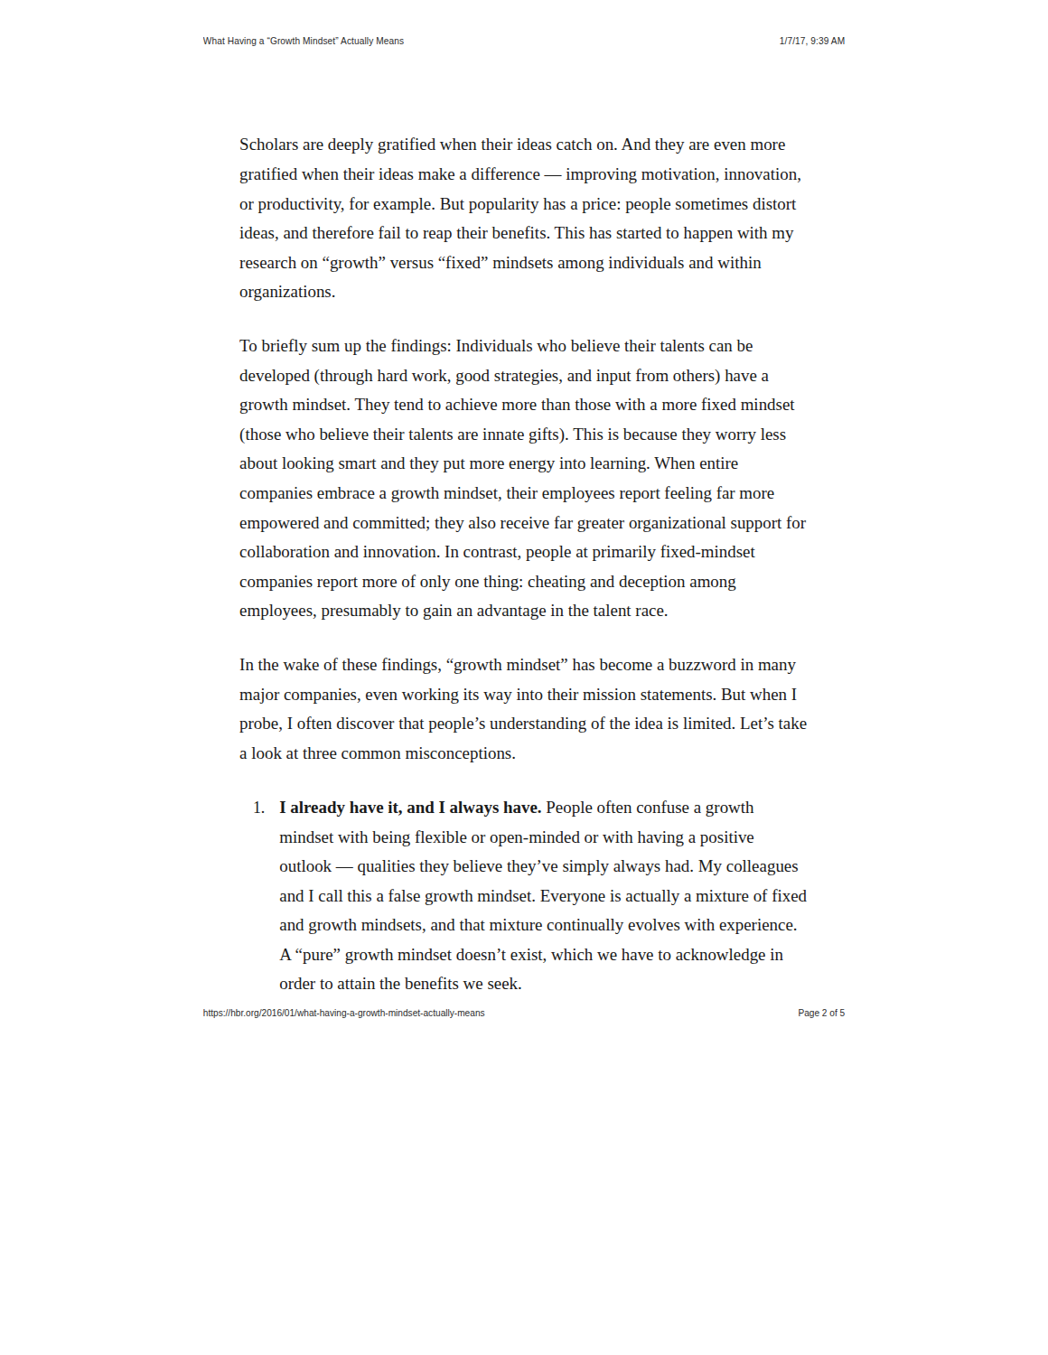What Having a “Growth Mindset” Actually Means 1/7/17, 9:39 AM
Scholars are deeply gratified when their ideas catch on. And they are even more gratified when their ideas make a difference — improving motivation, innovation, or productivity, for example. But popularity has a price: people sometimes distort ideas, and therefore fail to reap their benefits. This has started to happen with my research on “growth” versus “fixed” mindsets among individuals and within organizations.
To briefly sum up the findings: Individuals who believe their talents can be developed (through hard work, good strategies, and input from others) have a growth mindset. They tend to achieve more than those with a more fixed mindset (those who believe their talents are innate gifts). This is because they worry less about looking smart and they put more energy into learning. When entire companies embrace a growth mindset, their employees report feeling far more empowered and committed; they also receive far greater organizational support for collaboration and innovation. In contrast, people at primarily fixed-mindset companies report more of only one thing: cheating and deception among employees, presumably to gain an advantage in the talent race.
In the wake of these findings, “growth mindset” has become a buzzword in many major companies, even working its way into their mission statements. But when I probe, I often discover that people’s understanding of the idea is limited. Let’s take a look at three common misconceptions.
I already have it, and I always have. People often confuse a growth mindset with being flexible or open-minded or with having a positive outlook — qualities they believe they’ve simply always had. My colleagues and I call this a false growth mindset. Everyone is actually a mixture of fixed and growth mindsets, and that mixture continually evolves with experience. A “pure” growth mindset doesn’t exist, which we have to acknowledge in order to attain the benefits we seek.
https://hbr.org/2016/01/what-having-a-growth-mindset-actually-means Page 2 of 5